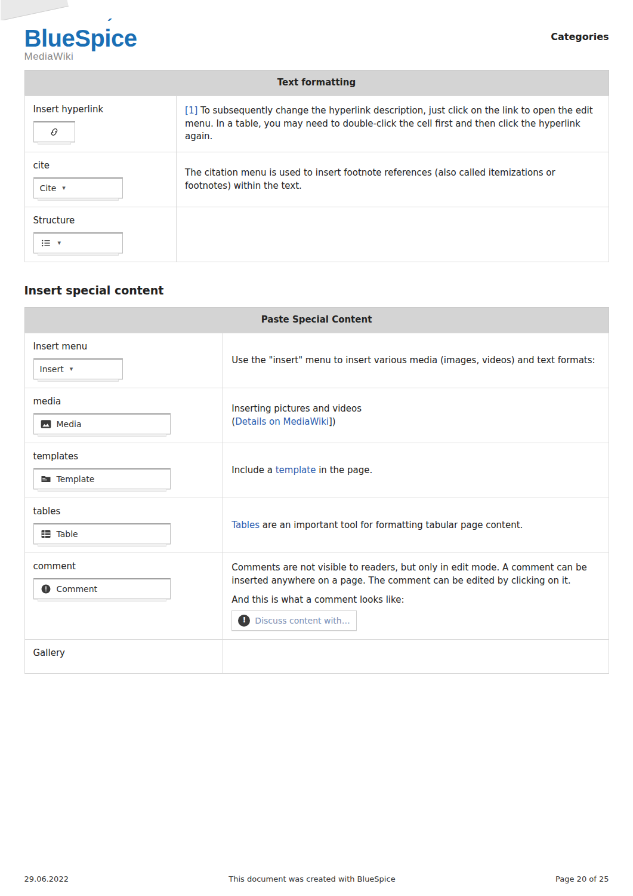BlueSpice
MediaWiki
Categories
Text formatting
| Insert hyperlink | [1] To subsequently change the hyperlink description, just click on the link to open the edit menu. In a table, you may need to double-click the cell first and then click the hyperlink again. |
| cite Cite ▾ | The citation menu is used to insert footnote references (also called itemizations or footnotes) within the text. |
| Structure ▾ | |
Insert special content
Paste Special Content
| Insert menu Insert ▾ | Use the "insert" menu to insert various media (images, videos) and text formats: |
| media Media | Inserting pictures and videos ( Details on MediaWiki ]) |
| templates Template | Include a template in the page. |
| tables Table | Tables are an important tool for formatting tabular page content. |
| comment Comment | Comments are not visible to readers, but only in edit mode. A comment can be inserted anywhere on a page. The comment can be edited by clicking on it. And this is what a comment looks like: ! Discuss content with… |
| Gallery | |
29.06.2022
This document was created with BlueSpice
Page 20 of 25